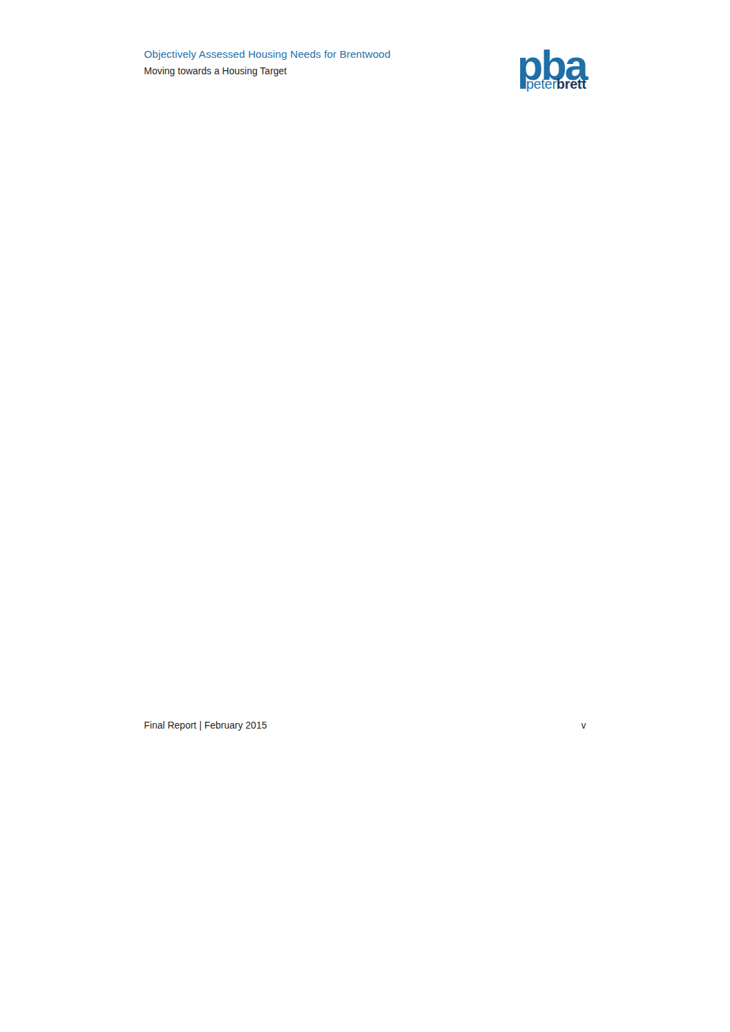Objectively Assessed Housing Needs for Brentwood
Moving towards a Housing Target
pba peter brett
Final Report | February 2015
v